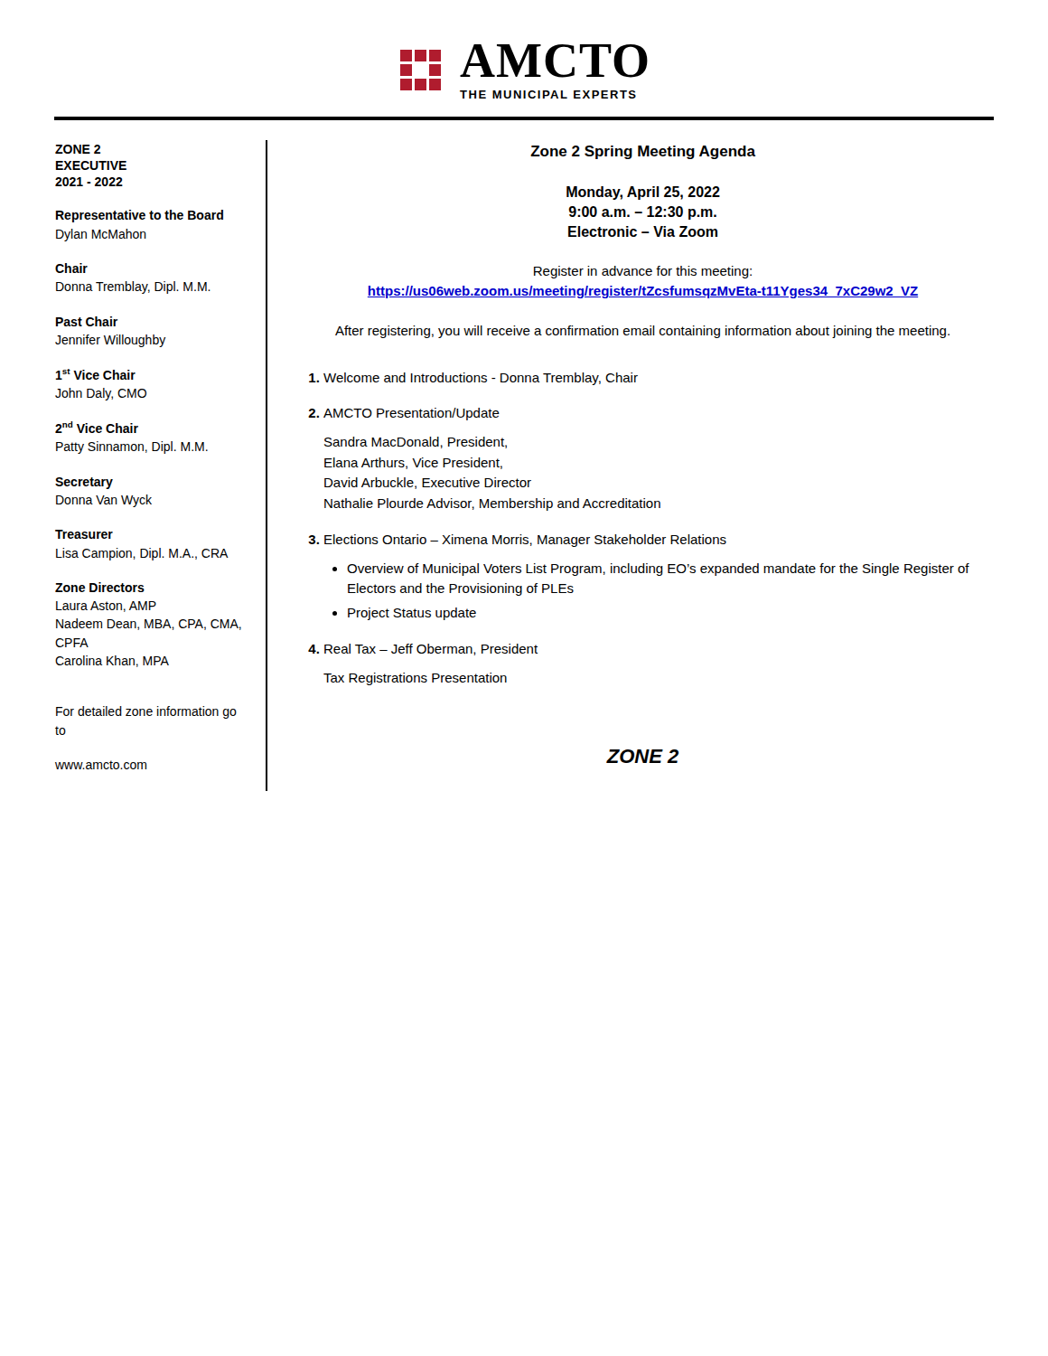AMCTO
THE MUNICIPAL EXPERTS
| ZONE 2 EXECUTIVE 2021 - 2022 Representative to the Board Dylan McMahon Chair Donna Tremblay, Dipl. M.M. Past Chair Jennifer Willoughby 1 st Vice Chair John Daly, CMO 2 nd Vice Chair Patty Sinnamon, Dipl. M.M. Secretary Donna Van Wyck Treasurer Lisa Campion, Dipl. M.A., CRA Zone Directors Laura Aston, AMP Nadeem Dean, MBA, CPA, CMA, CPFA Carolina Khan, MPA For detailed zone information go to www.amcto.com | Zone 2 Spring Meeting Agenda Monday, April 25, 2022 9:00 a.m. – 12:30 p.m. Electronic – Via Zoom Register in advance for this meeting: https://us06web.zoom.us/meeting/register/tZcsfumsqzMvEta-t11Yges34_7xC29w2_VZ After registering, you will receive a confirmation email containing information about joining the meeting. Welcome and Introductions - Donna Tremblay, Chair AMCTO Presentation/Update Sandra MacDonald, President, Elana Arthurs, Vice President, David Arbuckle, Executive Director Nathalie Plourde Advisor, Membership and Accreditation Elections Ontario – Ximena Morris, Manager Stakeholder Relations Overview of Municipal Voters List Program, including EO’s expanded mandate for the Single Register of Electors and the Provisioning of PLEs Project Status update Real Tax – Jeff Oberman, President Tax Registrations Presentation ZONE 2 |